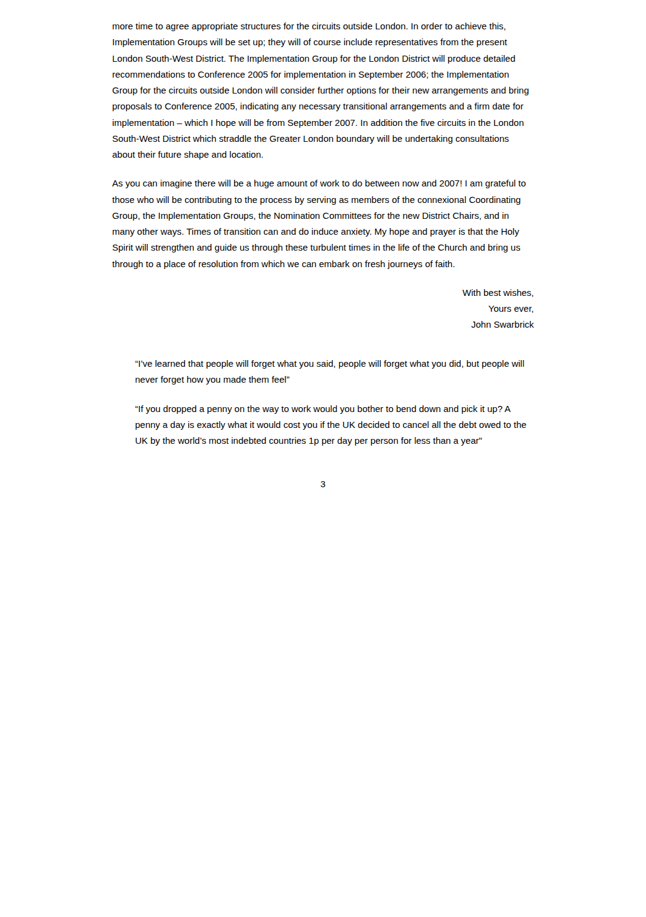more time to agree appropriate structures for the circuits outside London. In order to achieve this, Implementation Groups will be set up; they will of course include representatives from the present London South-West District. The Implementation Group for the London District will produce detailed recommendations to Conference 2005 for implementation in September 2006; the Implementation Group for the circuits outside London will consider further options for their new arrangements and bring proposals to Conference 2005, indicating any necessary transitional arrangements and a firm date for implementation – which I hope will be from September 2007. In addition the five circuits in the London South-West District which straddle the Greater London boundary will be undertaking consultations about their future shape and location.
As you can imagine there will be a huge amount of work to do between now and 2007! I am grateful to those who will be contributing to the process by serving as members of the connexional Coordinating Group, the Implementation Groups, the Nomination Committees for the new District Chairs, and in many other ways. Times of transition can and do induce anxiety. My hope and prayer is that the Holy Spirit will strengthen and guide us through these turbulent times in the life of the Church and bring us through to a place of resolution from which we can embark on fresh journeys of faith.
With best wishes, Yours ever, John Swarbrick
“I’ve learned that people will forget what you said, people will forget what you did, but people will never forget how you made them feel”
“If you dropped a penny on the way to work would you bother to bend down and pick it up? A penny a day is exactly what it would cost you if the UK decided to cancel all the debt owed to the UK by the world’s most indebted countries 1p per day per person for less than a year"
3